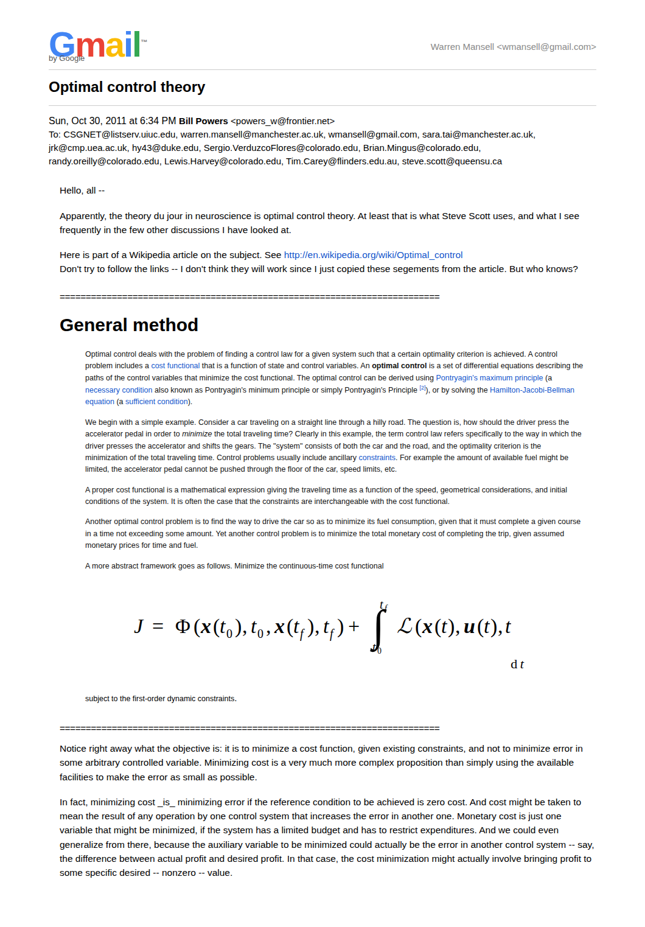Gmail™
by Google
Warren Mansell <wmansell@gmail.com>
Optimal control theory
Sun, Oct 30, 2011 at 6:34 PM Bill Powers <powers_w@frontier.net>
To: CSGNET@listserv.uiuc.edu, warren.mansell@manchester.ac.uk, wmansell@gmail.com, sara.tai@manchester.ac.uk, jrk@cmp.uea.ac.uk, hy43@duke.edu, Sergio.VerduzcoFlores@colorado.edu, Brian.Mingus@colorado.edu, randy.oreilly@colorado.edu, Lewis.Harvey@colorado.edu, Tim.Carey@flinders.edu.au, steve.scott@queensu.ca
Hello, all --
Apparently, the theory du jour in neuroscience is optimal control theory. At least that is what Steve Scott uses, and what I see frequently in the few other discussions I have looked at.
Here is part of a Wikipedia article on the subject. See http://en.wikipedia.org/wiki/Optimal_control
Don't try to follow the links -- I don't think they will work since I just copied these segements from the article. But who knows?
=========================================================================
General method
Optimal control deals with the problem of finding a control law for a given system such that a certain optimality criterion is achieved. A control problem includes a cost functional that is a function of state and control variables. An optimal control is a set of differential equations describing the paths of the control variables that minimize the cost functional. The optimal control can be derived using Pontryagin's maximum principle (a necessary condition also known as Pontryagin's minimum principle or simply Pontryagin's Principle [2]), or by solving the Hamilton-Jacobi-Bellman equation (a sufficient condition).
We begin with a simple example. Consider a car traveling on a straight line through a hilly road. The question is, how should the driver press the accelerator pedal in order to minimize the total traveling time? Clearly in this example, the term control law refers specifically to the way in which the driver presses the accelerator and shifts the gears. The "system" consists of both the car and the road, and the optimality criterion is the minimization of the total traveling time. Control problems usually include ancillary constraints. For example the amount of available fuel might be limited, the accelerator pedal cannot be pushed through the floor of the car, speed limits, etc.
A proper cost functional is a mathematical expression giving the traveling time as a function of the speed, geometrical considerations, and initial conditions of the system. It is often the case that the constraints are interchangeable with the cost functional.
Another optimal control problem is to find the way to drive the car so as to minimize its fuel consumption, given that it must complete a given course in a time not exceeding some amount. Yet another control problem is to minimize the total monetary cost of completing the trip, given assumed monetary prices for time and fuel.
A more abstract framework goes as follows. Minimize the continuous-time cost functional
J = Φ ( x ( t 0 ) , t 0 , x ( t f ) , t f ) + ∫ t f t 0 ℒ ( x ( t ) , u ( t ) , t )
d t
subject to the first-order dynamic constraints.
=========================================================================
Notice right away what the objective is: it is to minimize a cost function, given existing constraints, and not to minimize error in some arbitrary controlled variable. Minimizing cost is a very much more complex proposition than simply using the available facilities to make the error as small as possible.
In fact, minimizing cost _is_ minimizing error if the reference condition to be achieved is zero cost. And cost might be taken to mean the result of any operation by one control system that increases the error in another one. Monetary cost is just one variable that might be minimized, if the system has a limited budget and has to restrict expenditures. And we could even generalize from there, because the auxiliary variable to be minimized could actually be the error in another control system -- say, the difference between actual profit and desired profit. In that case, the cost minimization might actually involve bringing profit to some specific desired -- nonzero -- value.